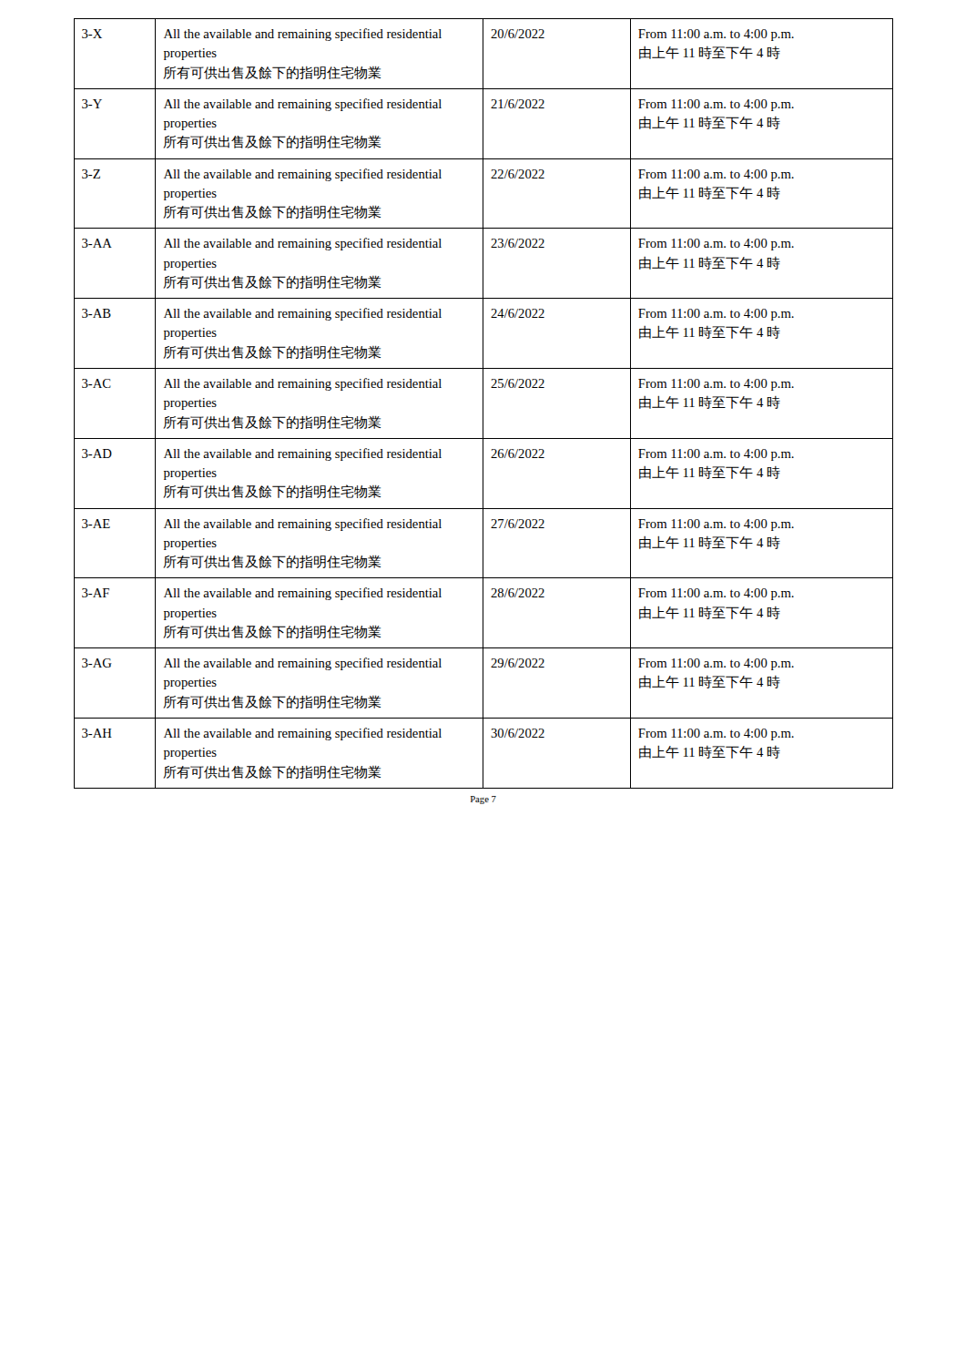| 3-X | All the available and remaining specified residential properties 所有可供出售及餘下的指明住宅物業 | 20/6/2022 | From 11:00 a.m. to 4:00 p.m. 由上午 11 時至下午 4 時 |
| 3-Y | All the available and remaining specified residential properties 所有可供出售及餘下的指明住宅物業 | 21/6/2022 | From 11:00 a.m. to 4:00 p.m. 由上午 11 時至下午 4 時 |
| 3-Z | All the available and remaining specified residential properties 所有可供出售及餘下的指明住宅物業 | 22/6/2022 | From 11:00 a.m. to 4:00 p.m. 由上午 11 時至下午 4 時 |
| 3-AA | All the available and remaining specified residential properties 所有可供出售及餘下的指明住宅物業 | 23/6/2022 | From 11:00 a.m. to 4:00 p.m. 由上午 11 時至下午 4 時 |
| 3-AB | All the available and remaining specified residential properties 所有可供出售及餘下的指明住宅物業 | 24/6/2022 | From 11:00 a.m. to 4:00 p.m. 由上午 11 時至下午 4 時 |
| 3-AC | All the available and remaining specified residential properties 所有可供出售及餘下的指明住宅物業 | 25/6/2022 | From 11:00 a.m. to 4:00 p.m. 由上午 11 時至下午 4 時 |
| 3-AD | All the available and remaining specified residential properties 所有可供出售及餘下的指明住宅物業 | 26/6/2022 | From 11:00 a.m. to 4:00 p.m. 由上午 11 時至下午 4 時 |
| 3-AE | All the available and remaining specified residential properties 所有可供出售及餘下的指明住宅物業 | 27/6/2022 | From 11:00 a.m. to 4:00 p.m. 由上午 11 時至下午 4 時 |
| 3-AF | All the available and remaining specified residential properties 所有可供出售及餘下的指明住宅物業 | 28/6/2022 | From 11:00 a.m. to 4:00 p.m. 由上午 11 時至下午 4 時 |
| 3-AG | All the available and remaining specified residential properties 所有可供出售及餘下的指明住宅物業 | 29/6/2022 | From 11:00 a.m. to 4:00 p.m. 由上午 11 時至下午 4 時 |
| 3-AH | All the available and remaining specified residential properties 所有可供出售及餘下的指明住宅物業 | 30/6/2022 | From 11:00 a.m. to 4:00 p.m. 由上午 11 時至下午 4 時 |
Page 7